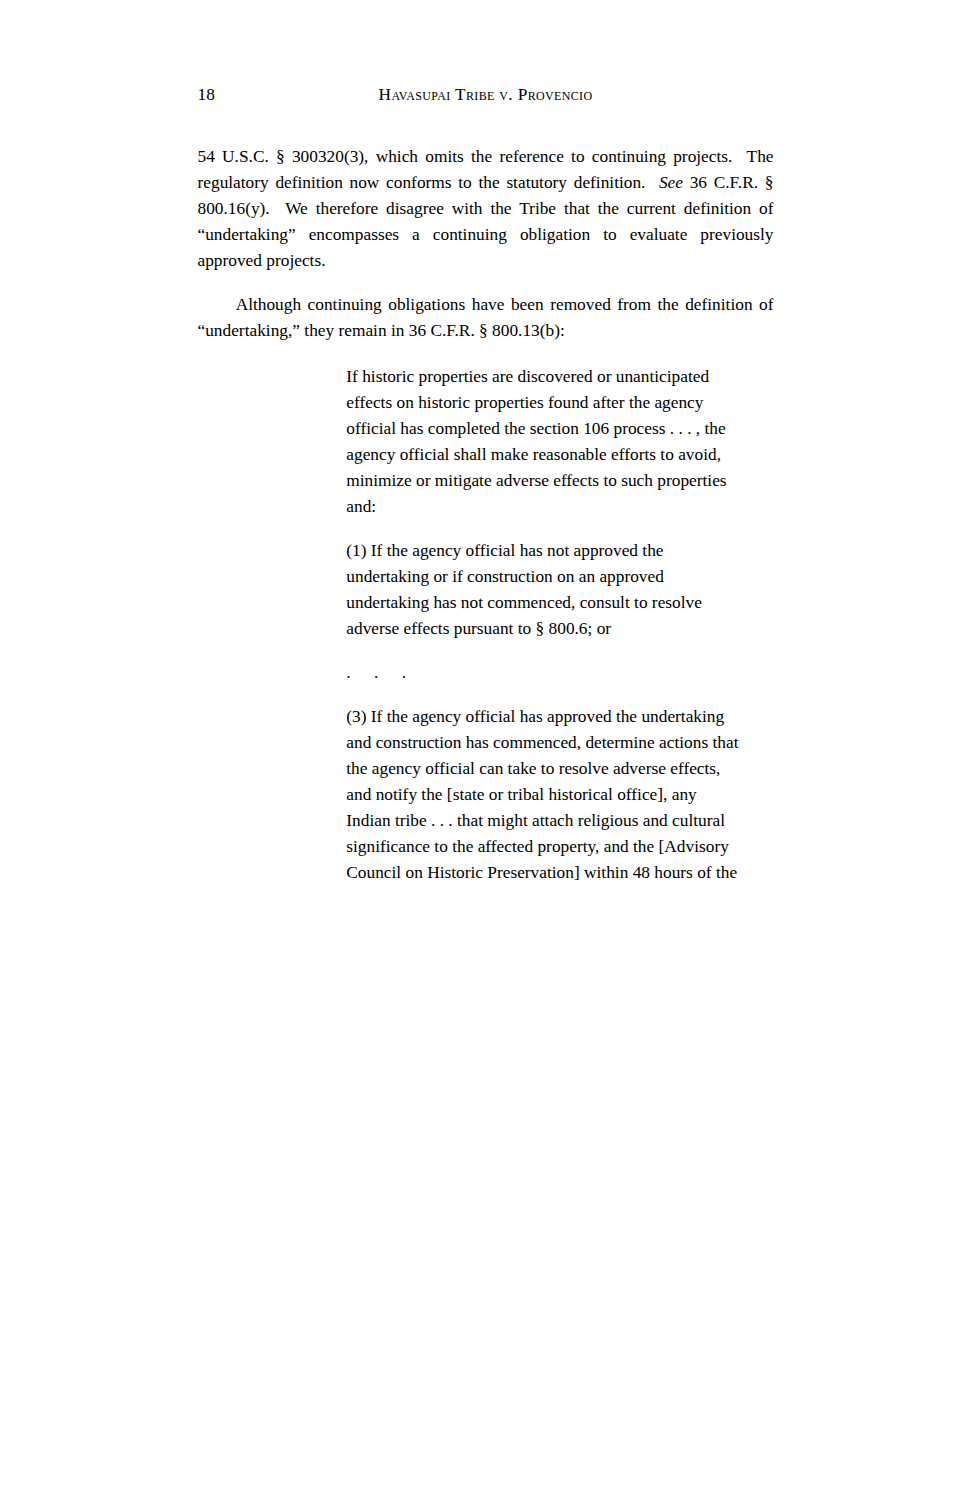18
Havasupai Tribe v. Provencio
54 U.S.C. § 300320(3), which omits the reference to continuing projects. The regulatory definition now conforms to the statutory definition. See 36 C.F.R. § 800.16(y). We therefore disagree with the Tribe that the current definition of “undertaking” encompasses a continuing obligation to evaluate previously approved projects.
Although continuing obligations have been removed from the definition of “undertaking,” they remain in 36 C.F.R. § 800.13(b):
If historic properties are discovered or unanticipated effects on historic properties found after the agency official has completed the section 106 process . . . , the agency official shall make reasonable efforts to avoid, minimize or mitigate adverse effects to such properties and:
(1) If the agency official has not approved the undertaking or if construction on an approved undertaking has not commenced, consult to resolve adverse effects pursuant to § 800.6; or
. . .
(3) If the agency official has approved the undertaking and construction has commenced, determine actions that the agency official can take to resolve adverse effects, and notify the [state or tribal historical office], any Indian tribe . . . that might attach religious and cultural significance to the affected property, and the [Advisory Council on Historic Preservation] within 48 hours of the